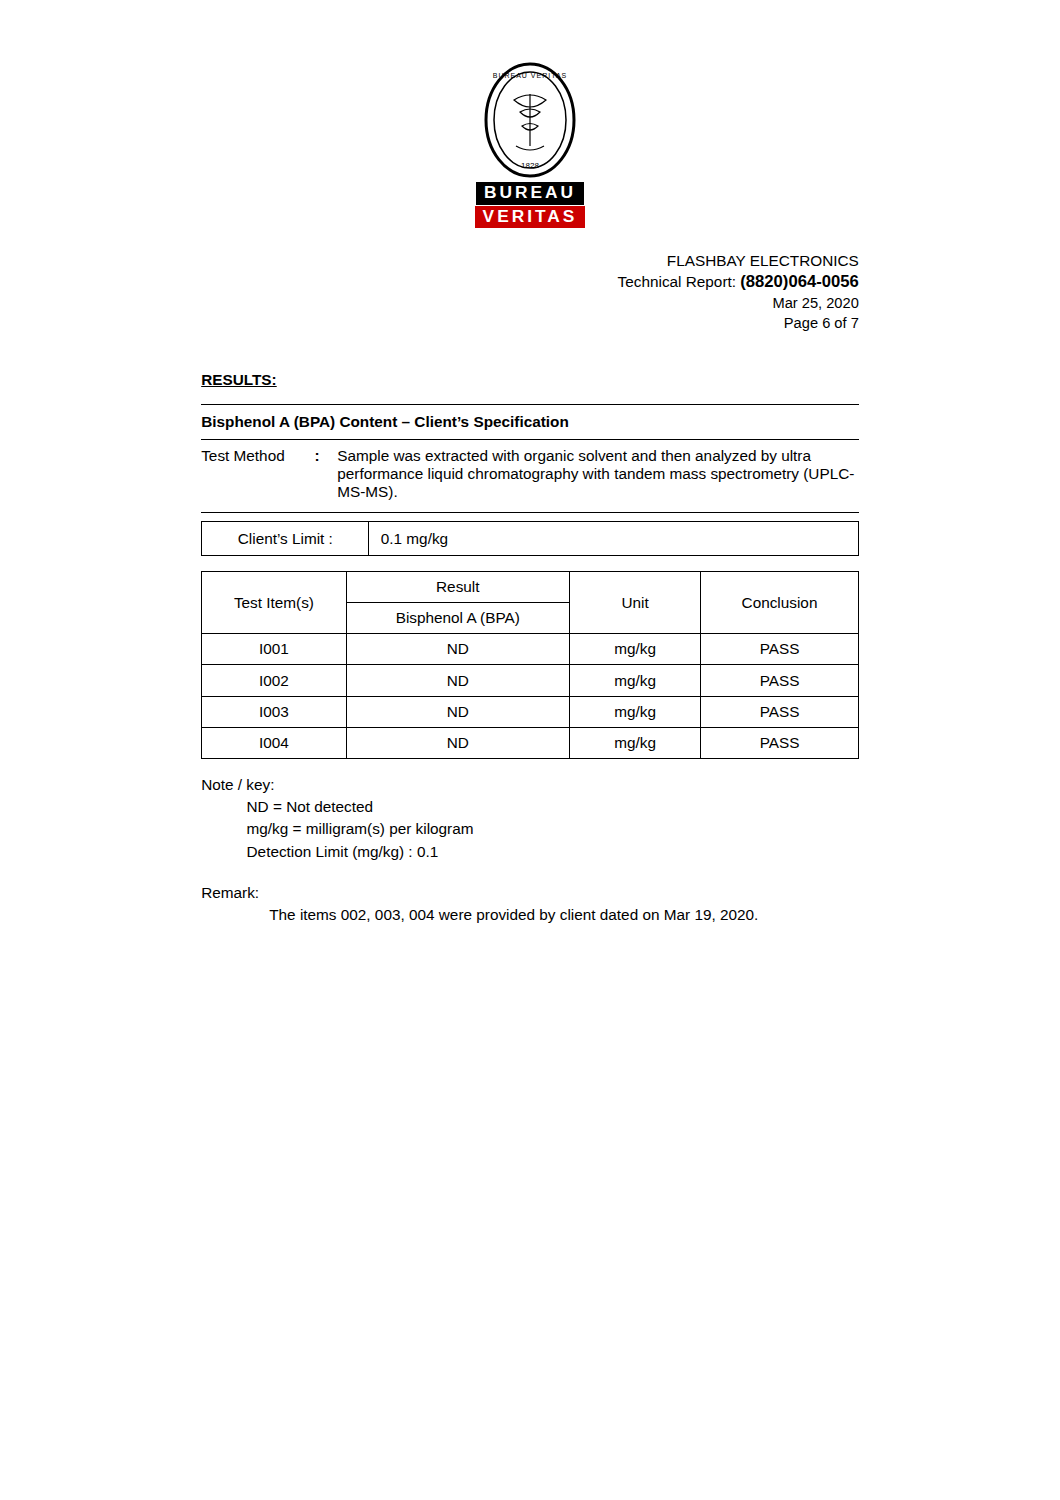BUREAU VERITAS 1828
BUREAU
VERITAS
FLASHBAY ELECTRONICS
Technical Report: (8820)064-0056
Mar 25, 2020
Page 6 of 7
RESULTS:
Bisphenol A (BPA) Content – Client’s Specification
Test Method
:
Sample was extracted with organic solvent and then analyzed by ultra performance liquid chromatography with tandem mass spectrometry (UPLC-MS-MS).
| Client’s Limit : | 0.1 mg/kg |
| Test Item(s) | Result | Unit | Conclusion |
| --- | --- | --- | --- |
| Bisphenol A (BPA) |
| I001 | ND | mg/kg | PASS |
| I002 | ND | mg/kg | PASS |
| I003 | ND | mg/kg | PASS |
| I004 | ND | mg/kg | PASS |
Note / key:
ND = Not detected
mg/kg = milligram(s) per kilogram
Detection Limit (mg/kg) : 0.1
Remark:
The items 002, 003, 004 were provided by client dated on Mar 19, 2020.